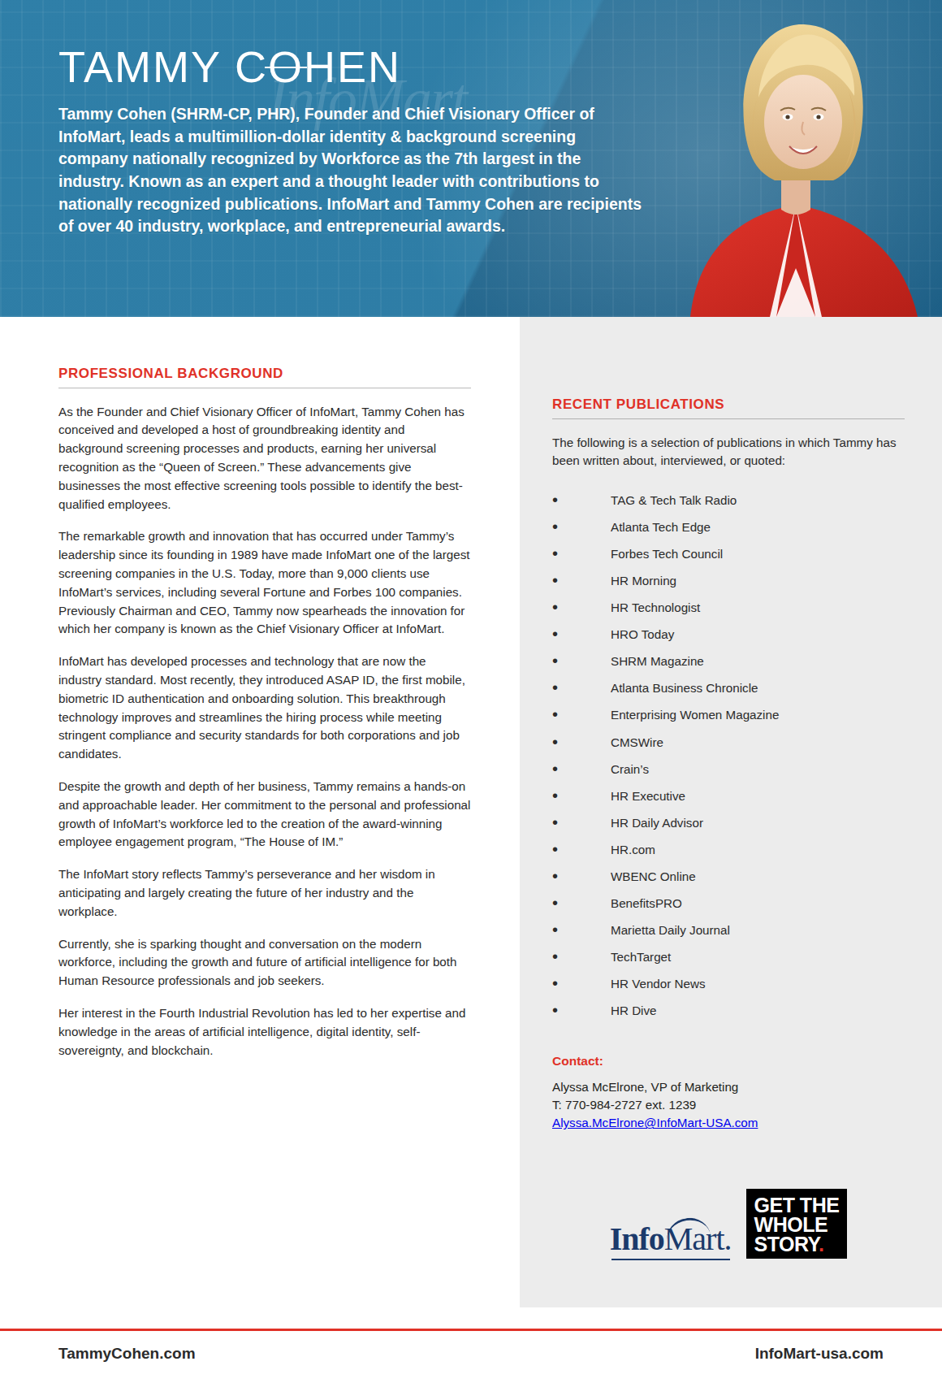InfoMart
TAMMY COHEN
Tammy Cohen (SHRM-CP, PHR), Founder and Chief Visionary Officer of InfoMart, leads a multimillion-dollar identity & background screening company nationally recognized by Workforce as the 7th largest in the industry. Known as an expert and a thought leader with contributions to nationally recognized publications. InfoMart and Tammy Cohen are recipients of over 40 industry, workplace, and entrepreneurial awards.
Professional Background
As the Founder and Chief Visionary Officer of InfoMart, Tammy Cohen has conceived and developed a host of groundbreaking identity and background screening processes and products, earning her universal recognition as the “Queen of Screen.” These advancements give businesses the most effective screening tools possible to identify the best-qualified employees.
The remarkable growth and innovation that has occurred under Tammy’s leadership since its founding in 1989 have made InfoMart one of the largest screening companies in the U.S. Today, more than 9,000 clients use InfoMart’s services, including several Fortune and Forbes 100 companies. Previously Chairman and CEO, Tammy now spearheads the innovation for which her company is known as the Chief Visionary Officer at InfoMart.
InfoMart has developed processes and technology that are now the industry standard. Most recently, they introduced ASAP ID, the first mobile, biometric ID authentication and onboarding solution. This breakthrough technology improves and streamlines the hiring process while meeting stringent compliance and security standards for both corporations and job candidates.
Despite the growth and depth of her business, Tammy remains a hands-on and approachable leader. Her commitment to the personal and professional growth of InfoMart’s workforce led to the creation of the award-winning employee engagement program, “The House of IM.”
The InfoMart story reflects Tammy’s perseverance and her wisdom in anticipating and largely creating the future of her industry and the workplace.
Currently, she is sparking thought and conversation on the modern workforce, including the growth and future of artificial intelligence for both Human Resource professionals and job seekers.
Her interest in the Fourth Industrial Revolution has led to her expertise and knowledge in the areas of artificial intelligence, digital identity, self-sovereignty, and blockchain.
Recent Publications
The following is a selection of publications in which Tammy has been written about, interviewed, or quoted:
TAG & Tech Talk Radio
Atlanta Tech Edge
Forbes Tech Council
HR Morning
HR Technologist
HRO Today
SHRM Magazine
Atlanta Business Chronicle
Enterprising Women Magazine
CMSWire
Crain’s
HR Executive
HR Daily Advisor
HR.com
WBENC Online
BenefitsPRO
Marietta Daily Journal
TechTarget
HR Vendor News
HR Dive
Contact:
Alyssa McElrone, VP of Marketing
T: 770-984-2727 ext. 1239
Alyssa.McElrone@InfoMart-USA.com
Info Mart.
GET THE WHOLE STORY
TammyCohen.com InfoMart-usa.com